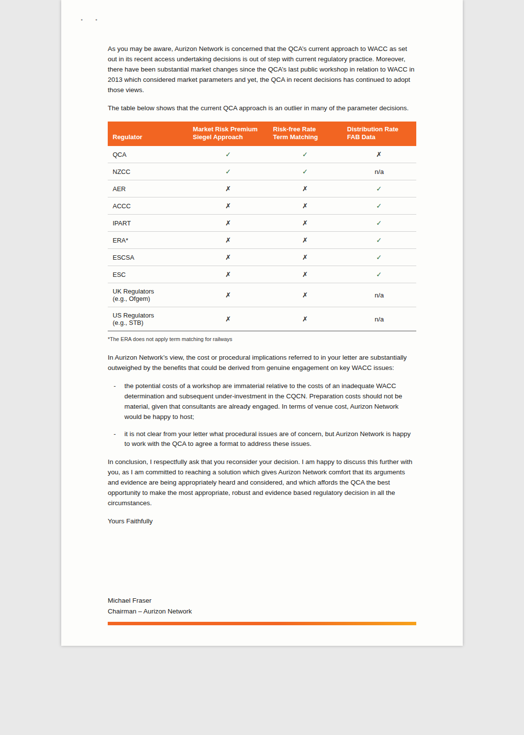••
As you may be aware, Aurizon Network is concerned that the QCA’s current approach to WACC as set out in its recent access undertaking decisions is out of step with current regulatory practice. Moreover, there have been substantial market changes since the QCA’s last public workshop in relation to WACC in 2013 which considered market parameters and yet, the QCA in recent decisions has continued to adopt those views.
The table below shows that the current QCA approach is an outlier in many of the parameter decisions.
| Regulator | Market Risk Premium Siegel Approach | Risk-free Rate Term Matching | Distribution Rate FAB Data |
| --- | --- | --- | --- |
| QCA | ✓ | ✓ | ✗ |
| NZCC | ✓ | ✓ | n/a |
| AER | ✗ | ✗ | ✓ |
| ACCC | ✗ | ✗ | ✓ |
| IPART | ✗ | ✗ | ✓ |
| ERA* | ✗ | ✗ | ✓ |
| ESCSA | ✗ | ✗ | ✓ |
| ESC | ✗ | ✗ | ✓ |
| UK Regulators (e.g., Ofgem) | ✗ | ✗ | n/a |
| US Regulators (e.g., STB) | ✗ | ✗ | n/a |
*The ERA does not apply term matching for railways
In Aurizon Network’s view, the cost or procedural implications referred to in your letter are substantially outweighed by the benefits that could be derived from genuine engagement on key WACC issues:
the potential costs of a workshop are immaterial relative to the costs of an inadequate WACC determination and subsequent under-investment in the CQCN. Preparation costs should not be material, given that consultants are already engaged. In terms of venue cost, Aurizon Network would be happy to host;
it is not clear from your letter what procedural issues are of concern, but Aurizon Network is happy to work with the QCA to agree a format to address these issues.
In conclusion, I respectfully ask that you reconsider your decision. I am happy to discuss this further with you, as I am committed to reaching a solution which gives Aurizon Network comfort that its arguments and evidence are being appropriately heard and considered, and which affords the QCA the best opportunity to make the most appropriate, robust and evidence based regulatory decision in all the circumstances.
Yours Faithfully
Michael Fraser
Chairman – Aurizon Network